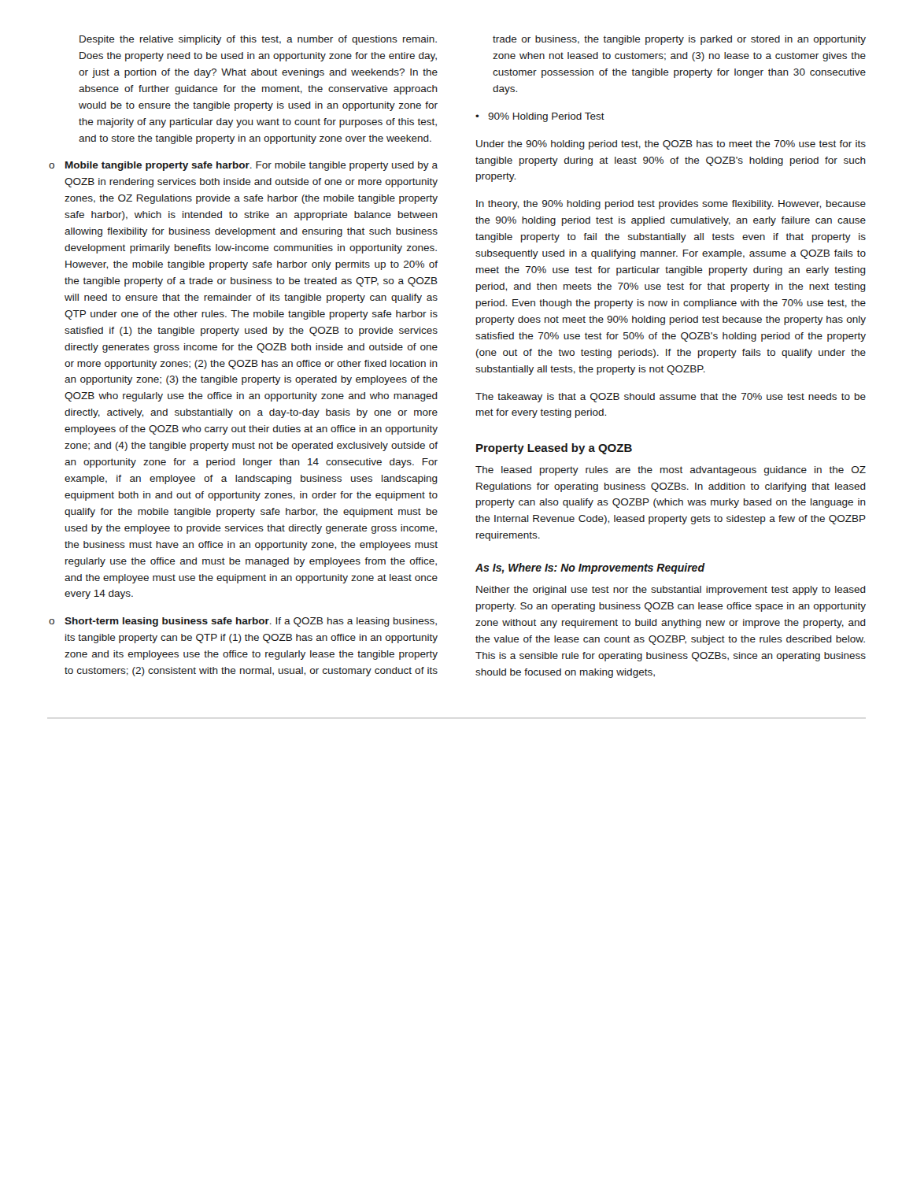Despite the relative simplicity of this test, a number of questions remain. Does the property need to be used in an opportunity zone for the entire day, or just a portion of the day? What about evenings and weekends? In the absence of further guidance for the moment, the conservative approach would be to ensure the tangible property is used in an opportunity zone for the majority of any particular day you want to count for purposes of this test, and to store the tangible property in an opportunity zone over the weekend.
Mobile tangible property safe harbor. For mobile tangible property used by a QOZB in rendering services both inside and outside of one or more opportunity zones, the OZ Regulations provide a safe harbor (the mobile tangible property safe harbor), which is intended to strike an appropriate balance between allowing flexibility for business development and ensuring that such business development primarily benefits low-income communities in opportunity zones. However, the mobile tangible property safe harbor only permits up to 20% of the tangible property of a trade or business to be treated as QTP, so a QOZB will need to ensure that the remainder of its tangible property can qualify as QTP under one of the other rules. The mobile tangible property safe harbor is satisfied if (1) the tangible property used by the QOZB to provide services directly generates gross income for the QOZB both inside and outside of one or more opportunity zones; (2) the QOZB has an office or other fixed location in an opportunity zone; (3) the tangible property is operated by employees of the QOZB who regularly use the office in an opportunity zone and who managed directly, actively, and substantially on a day-to-day basis by one or more employees of the QOZB who carry out their duties at an office in an opportunity zone; and (4) the tangible property must not be operated exclusively outside of an opportunity zone for a period longer than 14 consecutive days. For example, if an employee of a landscaping business uses landscaping equipment both in and out of opportunity zones, in order for the equipment to qualify for the mobile tangible property safe harbor, the equipment must be used by the employee to provide services that directly generate gross income, the business must have an office in an opportunity zone, the employees must regularly use the office and must be managed by employees from the office, and the employee must use the equipment in an opportunity zone at least once every 14 days.
Short-term leasing business safe harbor. If a QOZB has a leasing business, its tangible property can be QTP if (1) the QOZB has an office in an opportunity zone and its employees use the office to regularly lease the tangible property to customers; (2) consistent with the normal, usual, or customary conduct of its trade or business, the tangible property is parked or stored in an opportunity zone when not leased to customers; and (3) no lease to a customer gives the customer possession of the tangible property for longer than 30 consecutive days.
90% Holding Period Test
Under the 90% holding period test, the QOZB has to meet the 70% use test for its tangible property during at least 90% of the QOZB's holding period for such property.
In theory, the 90% holding period test provides some flexibility. However, because the 90% holding period test is applied cumulatively, an early failure can cause tangible property to fail the substantially all tests even if that property is subsequently used in a qualifying manner. For example, assume a QOZB fails to meet the 70% use test for particular tangible property during an early testing period, and then meets the 70% use test for that property in the next testing period. Even though the property is now in compliance with the 70% use test, the property does not meet the 90% holding period test because the property has only satisfied the 70% use test for 50% of the QOZB's holding period of the property (one out of the two testing periods). If the property fails to qualify under the substantially all tests, the property is not QOZBP.
The takeaway is that a QOZB should assume that the 70% use test needs to be met for every testing period.
Property Leased by a QOZB
The leased property rules are the most advantageous guidance in the OZ Regulations for operating business QOZBs. In addition to clarifying that leased property can also qualify as QOZBP (which was murky based on the language in the Internal Revenue Code), leased property gets to sidestep a few of the QOZBP requirements.
As Is, Where Is: No Improvements Required
Neither the original use test nor the substantial improvement test apply to leased property. So an operating business QOZB can lease office space in an opportunity zone without any requirement to build anything new or improve the property, and the value of the lease can count as QOZBP, subject to the rules described below. This is a sensible rule for operating business QOZBs, since an operating business should be focused on making widgets,